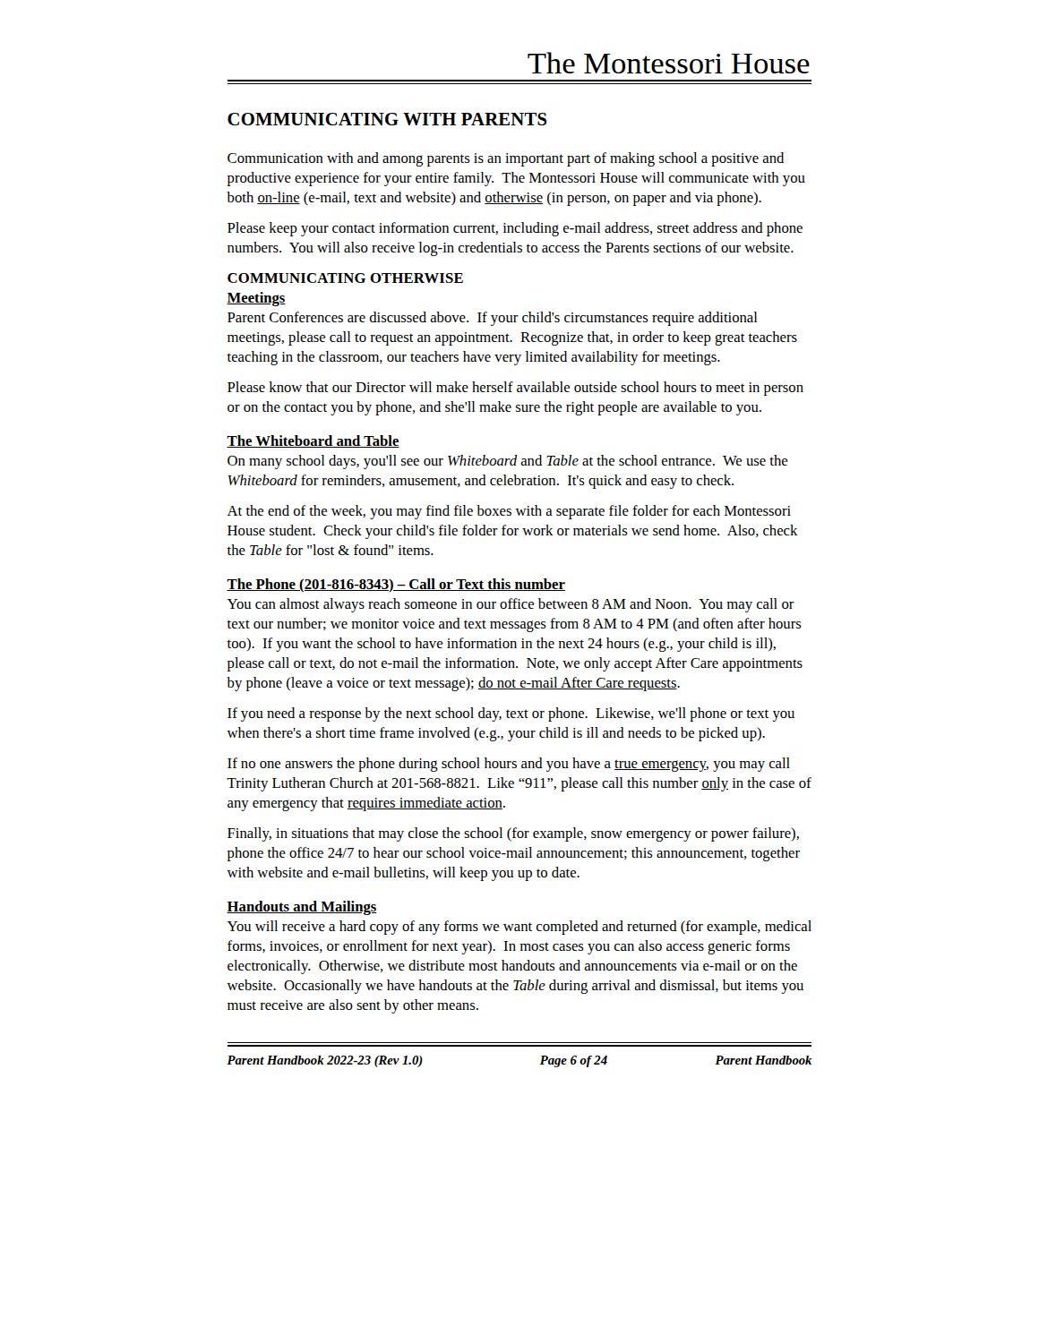The Montessori House
COMMUNICATING WITH PARENTS
Communication with and among parents is an important part of making school a positive and productive experience for your entire family. The Montessori House will communicate with you both on-line (e-mail, text and website) and otherwise (in person, on paper and via phone).
Please keep your contact information current, including e-mail address, street address and phone numbers. You will also receive log-in credentials to access the Parents sections of our website.
COMMUNICATING OTHERWISE
Meetings
Parent Conferences are discussed above. If your child's circumstances require additional meetings, please call to request an appointment. Recognize that, in order to keep great teachers teaching in the classroom, our teachers have very limited availability for meetings.
Please know that our Director will make herself available outside school hours to meet in person or on the contact you by phone, and she'll make sure the right people are available to you.
The Whiteboard and Table
On many school days, you'll see our Whiteboard and Table at the school entrance. We use the Whiteboard for reminders, amusement, and celebration. It's quick and easy to check.
At the end of the week, you may find file boxes with a separate file folder for each Montessori House student. Check your child's file folder for work or materials we send home. Also, check the Table for "lost & found" items.
The Phone (201-816-8343) – Call or Text this number
You can almost always reach someone in our office between 8 AM and Noon. You may call or text our number; we monitor voice and text messages from 8 AM to 4 PM (and often after hours too). If you want the school to have information in the next 24 hours (e.g., your child is ill), please call or text, do not e-mail the information. Note, we only accept After Care appointments by phone (leave a voice or text message); do not e-mail After Care requests.
If you need a response by the next school day, text or phone. Likewise, we'll phone or text you when there's a short time frame involved (e.g., your child is ill and needs to be picked up).
If no one answers the phone during school hours and you have a true emergency, you may call Trinity Lutheran Church at 201-568-8821. Like “911”, please call this number only in the case of any emergency that requires immediate action.
Finally, in situations that may close the school (for example, snow emergency or power failure), phone the office 24/7 to hear our school voice-mail announcement; this announcement, together with website and e-mail bulletins, will keep you up to date.
Handouts and Mailings
You will receive a hard copy of any forms we want completed and returned (for example, medical forms, invoices, or enrollment for next year). In most cases you can also access generic forms electronically. Otherwise, we distribute most handouts and announcements via e-mail or on the website. Occasionally we have handouts at the Table during arrival and dismissal, but items you must receive are also sent by other means.
Parent Handbook 2022-23 (Rev 1.0)
Page 6 of 24
Parent Handbook